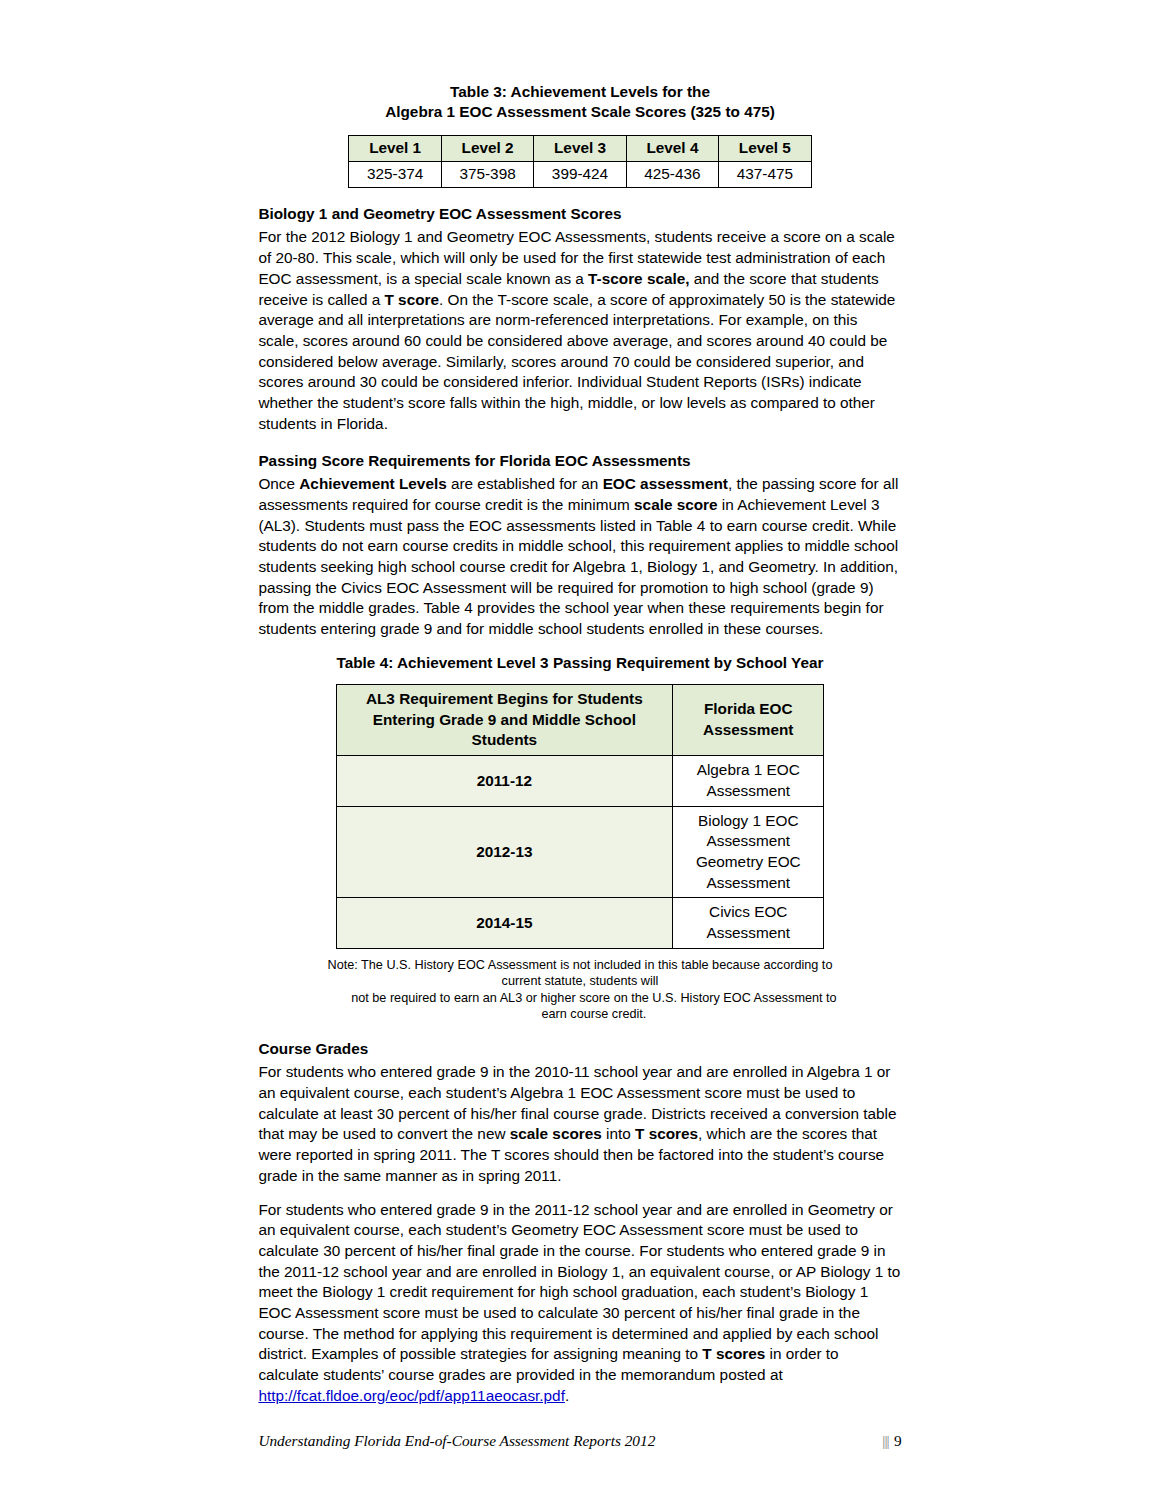Table 3: Achievement Levels for the
Algebra 1 EOC Assessment Scale Scores (325 to 475)
| Level 1 | Level 2 | Level 3 | Level 4 | Level 5 |
| --- | --- | --- | --- | --- |
| 325-374 | 375-398 | 399-424 | 425-436 | 437-475 |
Biology 1 and Geometry EOC Assessment Scores
For the 2012 Biology 1 and Geometry EOC Assessments, students receive a score on a scale of 20-80. This scale, which will only be used for the first statewide test administration of each EOC assessment, is a special scale known as a T-score scale, and the score that students receive is called a T score. On the T-score scale, a score of approximately 50 is the statewide average and all interpretations are norm-referenced interpretations. For example, on this scale, scores around 60 could be considered above average, and scores around 40 could be considered below average. Similarly, scores around 70 could be considered superior, and scores around 30 could be considered inferior. Individual Student Reports (ISRs) indicate whether the student’s score falls within the high, middle, or low levels as compared to other students in Florida.
Passing Score Requirements for Florida EOC Assessments
Once Achievement Levels are established for an EOC assessment, the passing score for all assessments required for course credit is the minimum scale score in Achievement Level 3 (AL3). Students must pass the EOC assessments listed in Table 4 to earn course credit. While students do not earn course credits in middle school, this requirement applies to middle school students seeking high school course credit for Algebra 1, Biology 1, and Geometry. In addition, passing the Civics EOC Assessment will be required for promotion to high school (grade 9) from the middle grades. Table 4 provides the school year when these requirements begin for students entering grade 9 and for middle school students enrolled in these courses.
Table 4: Achievement Level 3 Passing Requirement by School Year
| AL3 Requirement Begins for Students Entering Grade 9 and Middle School Students | Florida EOC Assessment |
| --- | --- |
| 2011-12 | Algebra 1 EOC Assessment |
| 2012-13 | Biology 1 EOC Assessment Geometry EOC Assessment |
| 2014-15 | Civics EOC Assessment |
Note: The U.S. History EOC Assessment is not included in this table because according to current statute, students will not be required to earn an AL3 or higher score on the U.S. History EOC Assessment to earn course credit.
Course Grades
For students who entered grade 9 in the 2010-11 school year and are enrolled in Algebra 1 or an equivalent course, each student’s Algebra 1 EOC Assessment score must be used to calculate at least 30 percent of his/her final course grade. Districts received a conversion table that may be used to convert the new scale scores into T scores, which are the scores that were reported in spring 2011. The T scores should then be factored into the student’s course grade in the same manner as in spring 2011.
For students who entered grade 9 in the 2011-12 school year and are enrolled in Geometry or an equivalent course, each student’s Geometry EOC Assessment score must be used to calculate 30 percent of his/her final grade in the course. For students who entered grade 9 in the 2011-12 school year and are enrolled in Biology 1, an equivalent course, or AP Biology 1 to meet the Biology 1 credit requirement for high school graduation, each student’s Biology 1 EOC Assessment score must be used to calculate 30 percent of his/her final grade in the course. The method for applying this requirement is determined and applied by each school district. Examples of possible strategies for assigning meaning to T scores in order to calculate students’ course grades are provided in the memorandum posted at http://fcat.fldoe.org/eoc/pdf/app11aeocasr.pdf.
Understanding Florida End-of-Course Assessment Reports 2012 ||| 9